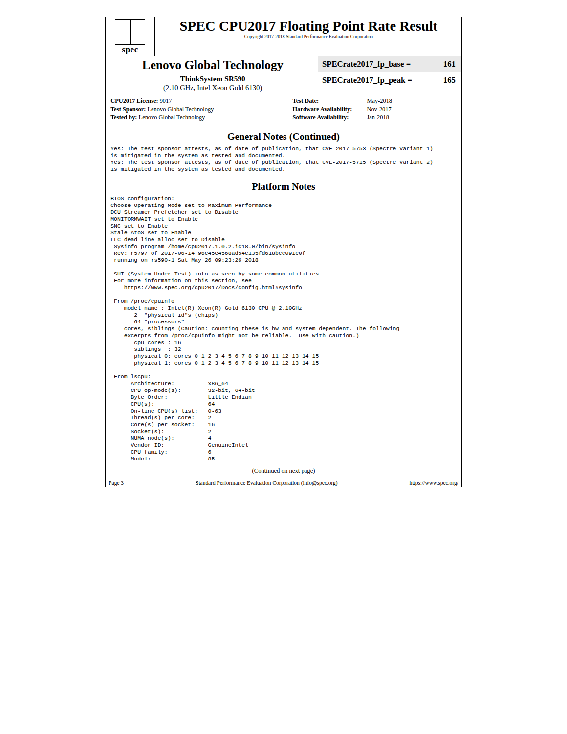spec
SPEC CPU2017 Floating Point Rate Result
Copyright 2017-2018 Standard Performance Evaluation Corporation
Lenovo Global Technology
ThinkSystem SR590
(2.10 GHz, Intel Xeon Gold 6130)
SPECrate2017_fp_base = 161
SPECrate2017_fp_peak = 165
CPU2017 License: 9017
Test Sponsor: Lenovo Global Technology
Tested by: Lenovo Global Technology
Test Date: May-2018
Hardware Availability: Nov-2017
Software Availability: Jan-2018
General Notes (Continued)
Yes: The test sponsor attests, as of date of publication, that CVE-2017-5753 (Spectre variant 1)
is mitigated in the system as tested and documented.
Yes: The test sponsor attests, as of date of publication, that CVE-2017-5715 (Spectre variant 2)
is mitigated in the system as tested and documented.
Platform Notes
BIOS configuration:
Choose Operating Mode set to Maximum Performance
DCU Streamer Prefetcher set to Disable
MONITORMWAIT set to Enable
SNC set to Enable
Stale AtoS set to Enable
LLC dead line alloc set to Disable
 Sysinfo program /home/cpu2017.1.0.2.ic18.0/bin/sysinfo
 Rev: r5797 of 2017-06-14 96c45e4568ad54c135fd618bcc091c0f
 running on rs590-1 Sat May 26 09:23:26 2018

 SUT (System Under Test) info as seen by some common utilities.
 For more information on this section, see
    https://www.spec.org/cpu2017/Docs/config.html#sysinfo

 From /proc/cpuinfo
    model name : Intel(R) Xeon(R) Gold 6130 CPU @ 2.10GHz
       2  "physical id"s (chips)
       64 "processors"
    cores, siblings (Caution: counting these is hw and system dependent. The following
    excerpts from /proc/cpuinfo might not be reliable.  Use with caution.)
       cpu cores : 16
       siblings  : 32
       physical 0: cores 0 1 2 3 4 5 6 7 8 9 10 11 12 13 14 15
       physical 1: cores 0 1 2 3 4 5 6 7 8 9 10 11 12 13 14 15

 From lscpu:
      Architecture:          x86_64
      CPU op-mode(s):        32-bit, 64-bit
      Byte Order:            Little Endian
      CPU(s):                64
      On-line CPU(s) list:   0-63
      Thread(s) per core:    2
      Core(s) per socket:    16
      Socket(s):             2
      NUMA node(s):          4
      Vendor ID:             GenuineIntel
      CPU family:            6
      Model:                 85
(Continued on next page)
Page 3
Standard Performance Evaluation Corporation (info@spec.org)
https://www.spec.org/